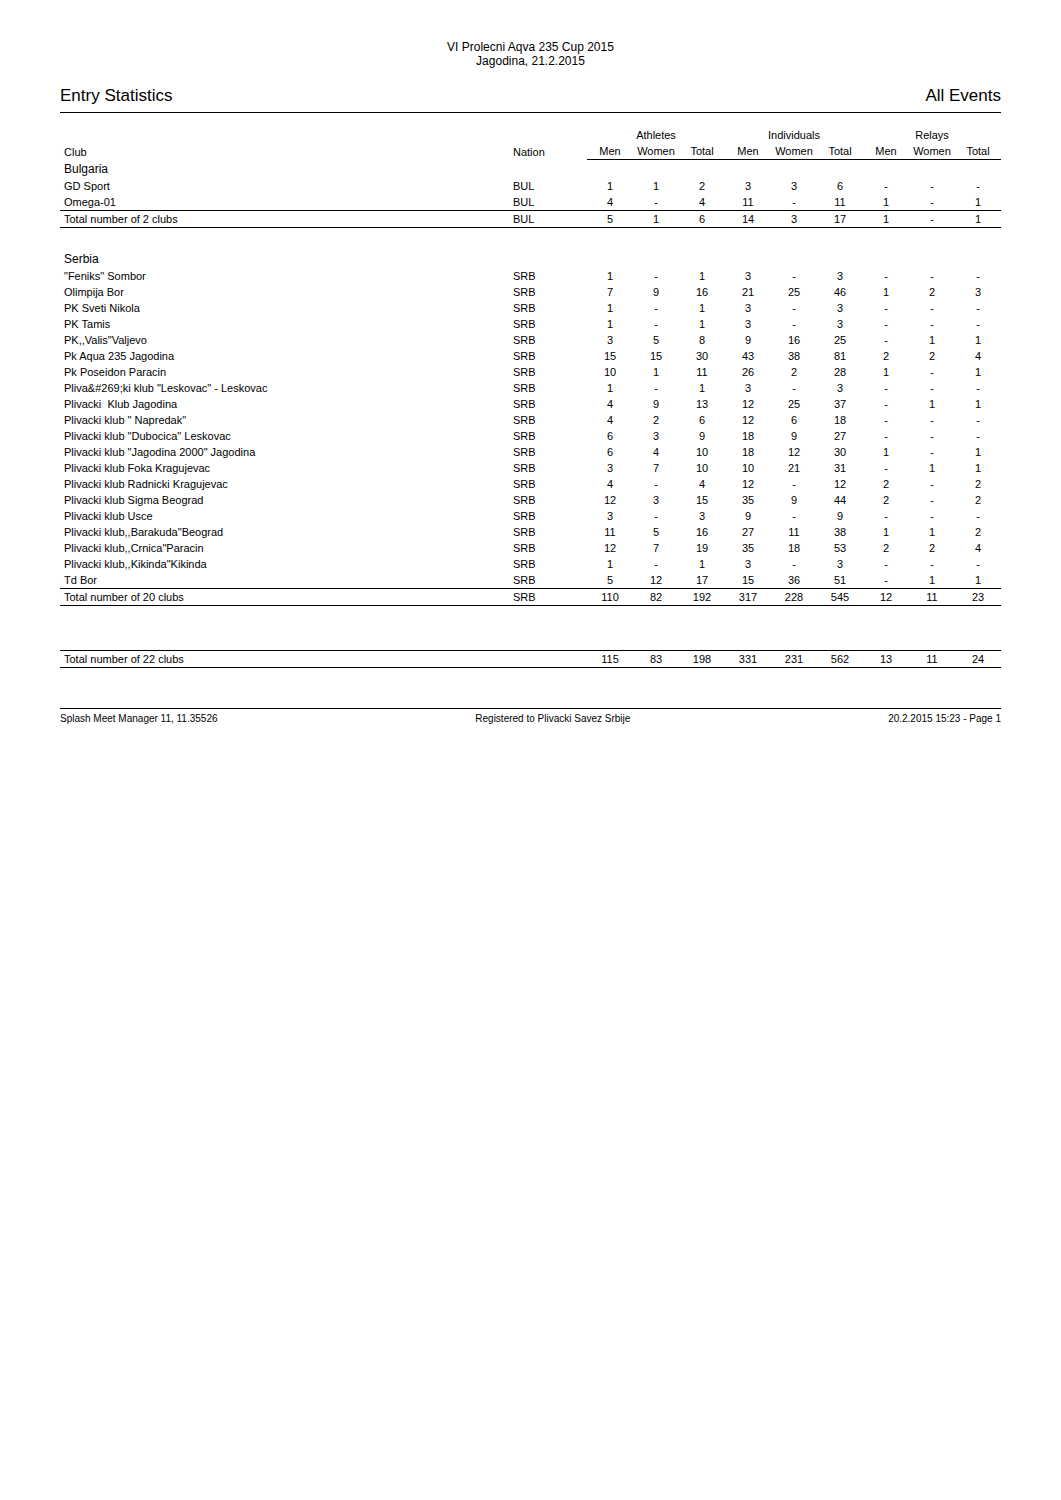VI Prolecni Aqva 235 Cup 2015
Jagodina, 21.2.2015
Entry Statistics All Events
| Club | Nation | Athletes | Individuals | Relays |
| --- | --- | --- | --- | --- |
| Men | Women | Total | Men | Women | Total | Men | Women | Total |
| Bulgaria |
| GD Sport | BUL | 1 | 1 | 2 | 3 | 3 | 6 | - | - | - |
| Omega-01 | BUL | 4 | - | 4 | 11 | - | 11 | 1 | - | 1 |
| Total number of 2 clubs | BUL | 5 | 1 | 6 | 14 | 3 | 17 | 1 | - | 1 |
| Serbia |
| "Feniks" Sombor | SRB | 1 | - | 1 | 3 | - | 3 | - | - | - |
| Olimpija Bor | SRB | 7 | 9 | 16 | 21 | 25 | 46 | 1 | 2 | 3 |
| PK Sveti Nikola | SRB | 1 | - | 1 | 3 | - | 3 | - | - | - |
| PK Tamis | SRB | 1 | - | 1 | 3 | - | 3 | - | - | - |
| PK,,Valis"Valjevo | SRB | 3 | 5 | 8 | 9 | 16 | 25 | - | 1 | 1 |
| Pk Aqua 235 Jagodina | SRB | 15 | 15 | 30 | 43 | 38 | 81 | 2 | 2 | 4 |
| Pk Poseidon Paracin | SRB | 10 | 1 | 11 | 26 | 2 | 28 | 1 | - | 1 |
| Pliva&#269;ki klub "Leskovac" - Leskovac | SRB | 1 | - | 1 | 3 | - | 3 | - | - | - |
| Plivacki Klub Jagodina | SRB | 4 | 9 | 13 | 12 | 25 | 37 | - | 1 | 1 |
| Plivacki klub " Napredak" | SRB | 4 | 2 | 6 | 12 | 6 | 18 | - | - | - |
| Plivacki klub "Dubocica" Leskovac | SRB | 6 | 3 | 9 | 18 | 9 | 27 | - | - | - |
| Plivacki klub "Jagodina 2000" Jagodina | SRB | 6 | 4 | 10 | 18 | 12 | 30 | 1 | - | 1 |
| Plivacki klub Foka Kragujevac | SRB | 3 | 7 | 10 | 10 | 21 | 31 | - | 1 | 1 |
| Plivacki klub Radnicki Kragujevac | SRB | 4 | - | 4 | 12 | - | 12 | 2 | - | 2 |
| Plivacki klub Sigma Beograd | SRB | 12 | 3 | 15 | 35 | 9 | 44 | 2 | - | 2 |
| Plivacki klub Usce | SRB | 3 | - | 3 | 9 | - | 9 | - | - | - |
| Plivacki klub,,Barakuda"Beograd | SRB | 11 | 5 | 16 | 27 | 11 | 38 | 1 | 1 | 2 |
| Plivacki klub,,Crnica"Paracin | SRB | 12 | 7 | 19 | 35 | 18 | 53 | 2 | 2 | 4 |
| Plivacki klub,,Kikinda"Kikinda | SRB | 1 | - | 1 | 3 | - | 3 | - | - | - |
| Td Bor | SRB | 5 | 12 | 17 | 15 | 36 | 51 | - | 1 | 1 |
| Total number of 20 clubs | SRB | 110 | 82 | 192 | 317 | 228 | 545 | 12 | 11 | 23 |
| Total number of 22 clubs | | 115 | 83 | 198 | 331 | 231 | 562 | 13 | 11 | 24 |
Splash Meet Manager 11, 11.35526
Registered to Plivacki Savez Srbije
20.2.2015 15:23 - Page 1